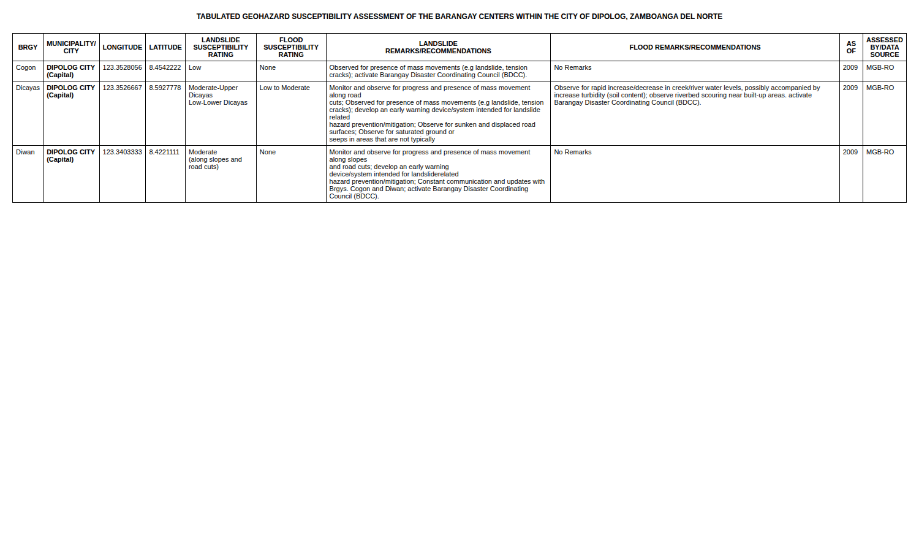TABULATED GEOHAZARD SUSCEPTIBILITY ASSESSMENT OF THE BARANGAY CENTERS WITHIN THE CITY OF DIPOLOG, ZAMBOANGA DEL NORTE
| BRGY | MUNICIPALITY/ CITY | LONGITUDE | LATITUDE | LANDSLIDE SUSCEPTIBILITY RATING | FLOOD SUSCEPTIBILITY RATING | LANDSLIDE REMARKS/RECOMMENDATIONS | FLOOD REMARKS/RECOMMENDATIONS | AS OF | ASSESSED BY/DATA SOURCE |
| --- | --- | --- | --- | --- | --- | --- | --- | --- | --- |
| Cogon | DIPOLOG CITY (Capital) | 123.3528056 | 8.4542222 | Low | None | Observed for presence of mass movements (e.g landslide, tension cracks); activate Barangay Disaster Coordinating Council (BDCC). | No Remarks | 2009 | MGB-RO |
| Dicayas | DIPOLOG CITY (Capital) | 123.3526667 | 8.5927778 | Moderate-Upper Dicayas Low-Lower Dicayas | Low to Moderate | Monitor and observe for progress and presence of mass movement along road cuts; Observed for presence of mass movements (e.g landslide, tension cracks); develop an early warning device/system intended for landslide related hazard prevention/mitigation; Observe for sunken and displaced road surfaces; Observe for saturated ground or seeps in areas that are not typically | Observe for rapid increase/decrease in creek/river water levels, possibly accompanied by increase turbidity (soil content); observe riverbed scouring near built-up areas. activate Barangay Disaster Coordinating Council (BDCC). | 2009 | MGB-RO |
| Diwan | DIPOLOG CITY (Capital) | 123.3403333 | 8.4221111 | Moderate (along slopes and road cuts) | None | Monitor and observe for progress and presence of mass movement along slopes and road cuts; develop an early warning device/system intended for landsliderelated hazard prevention/mitigation; Constant communication and updates with Brgys. Cogon and Diwan; activate Barangay Disaster Coordinating Council (BDCC). | No Remarks | 2009 | MGB-RO |